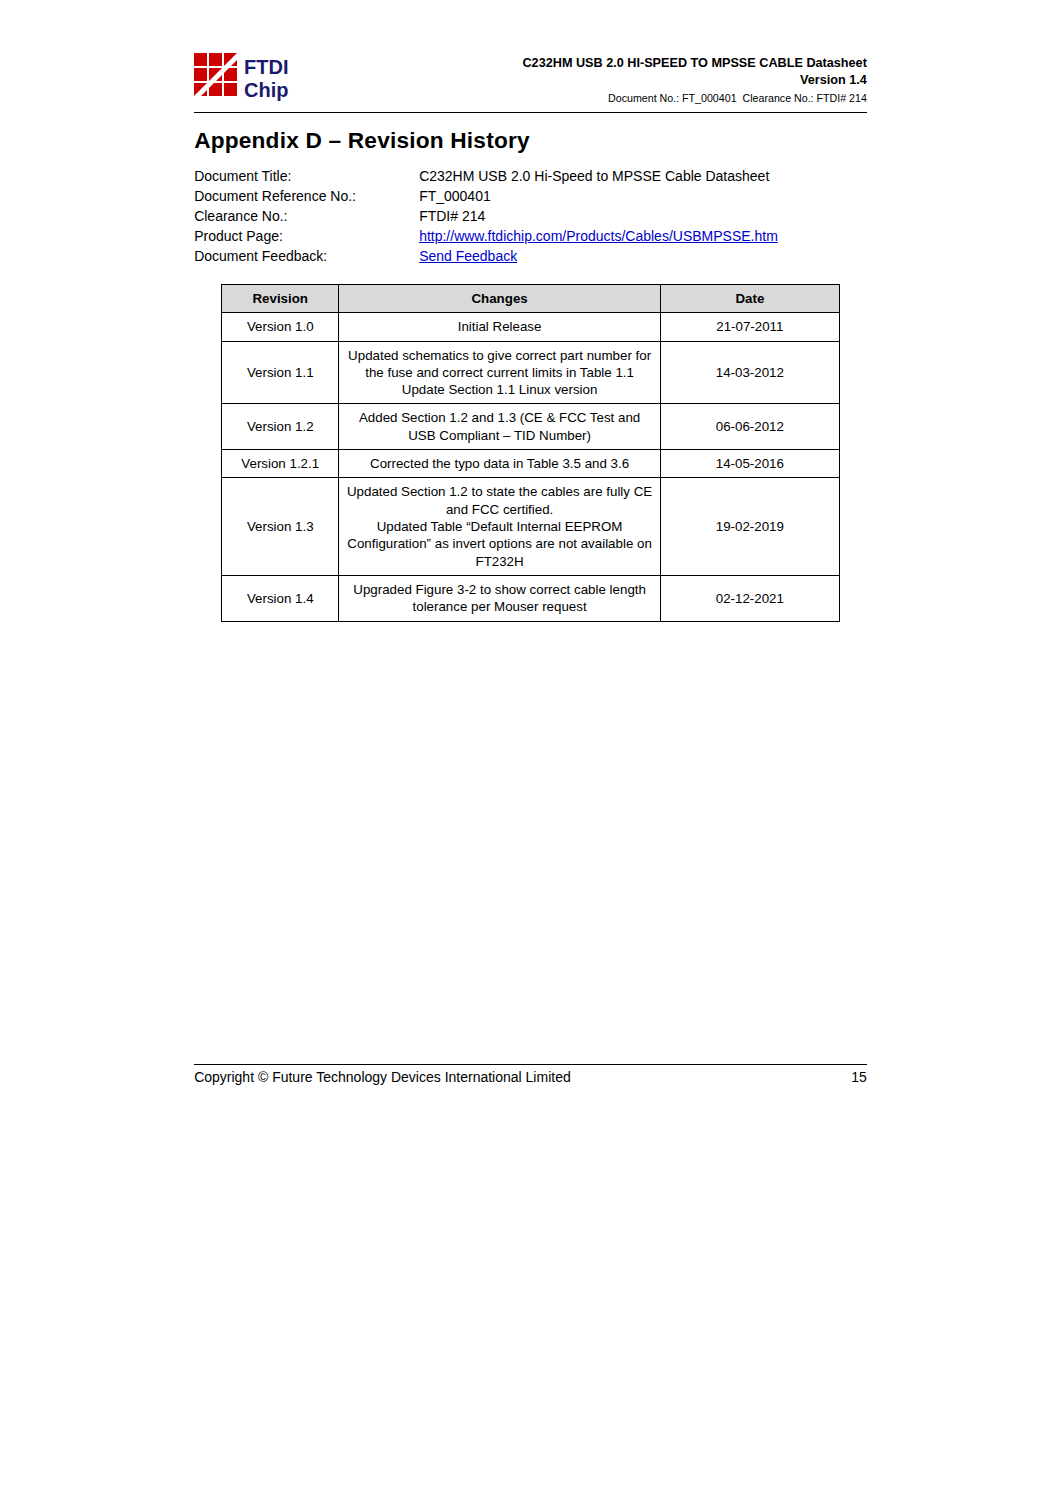FTDI Chip
C232HM USB 2.0 HI-SPEED TO MPSSE CABLE Datasheet
Version 1.4
Document No.: FT_000401 Clearance No.: FTDI# 214
Appendix D – Revision History
| Document Title: | C232HM USB 2.0 Hi-Speed to MPSSE Cable Datasheet |
| Document Reference No.: | FT_000401 |
| Clearance No.: | FTDI# 214 |
| Product Page: | http://www.ftdichip.com/Products/Cables/USBMPSSE.htm |
| Document Feedback: | Send Feedback |
| Revision | Changes | Date |
| --- | --- | --- |
| Version 1.0 | Initial Release | 21-07-2011 |
| Version 1.1 | Updated schematics to give correct part number for the fuse and correct current limits in Table 1.1 Update Section 1.1 Linux version | 14-03-2012 |
| Version 1.2 | Added Section 1.2 and 1.3 (CE & FCC Test and USB Compliant – TID Number) | 06-06-2012 |
| Version 1.2.1 | Corrected the typo data in Table 3.5 and 3.6 | 14-05-2016 |
| Version 1.3 | Updated Section 1.2 to state the cables are fully CE and FCC certified. Updated Table “Default Internal EEPROM Configuration” as invert options are not available on FT232H | 19-02-2019 |
| Version 1.4 | Upgraded Figure 3-2 to show correct cable length tolerance per Mouser request | 02-12-2021 |
Copyright © Future Technology Devices International Limited 15